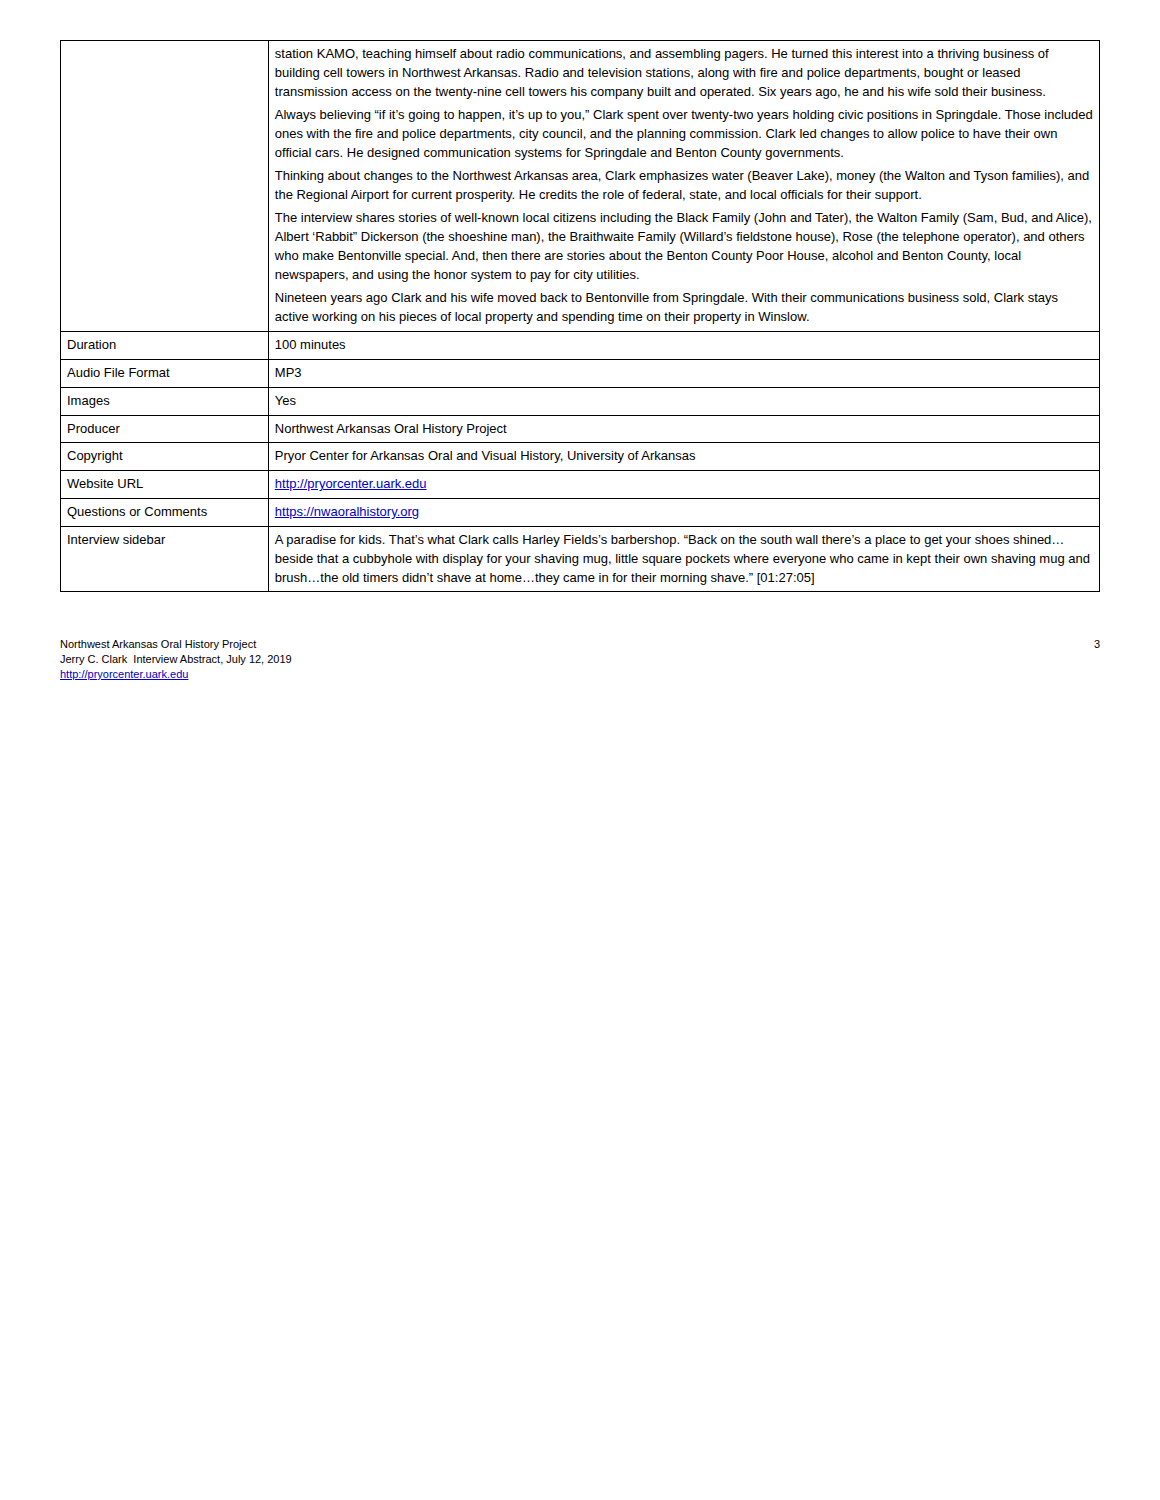| | station KAMO, teaching himself about radio communications, and assembling pagers. He turned this interest into a thriving business of building cell towers in Northwest Arkansas. Radio and television stations, along with fire and police departments, bought or leased transmission access on the twenty-nine cell towers his company built and operated. Six years ago, he and his wife sold their business. Always believing “if it’s going to happen, it’s up to you,” Clark spent over twenty-two years holding civic positions in Springdale. Those included ones with the fire and police departments, city council, and the planning commission. Clark led changes to allow police to have their own official cars. He designed communication systems for Springdale and Benton County governments. Thinking about changes to the Northwest Arkansas area, Clark emphasizes water (Beaver Lake), money (the Walton and Tyson families), and the Regional Airport for current prosperity. He credits the role of federal, state, and local officials for their support. The interview shares stories of well-known local citizens including the Black Family (John and Tater), the Walton Family (Sam, Bud, and Alice), Albert ‘Rabbit” Dickerson (the shoeshine man), the Braithwaite Family (Willard’s fieldstone house), Rose (the telephone operator), and others who make Bentonville special. And, then there are stories about the Benton County Poor House, alcohol and Benton County, local newspapers, and using the honor system to pay for city utilities. Nineteen years ago Clark and his wife moved back to Bentonville from Springdale. With their communications business sold, Clark stays active working on his pieces of local property and spending time on their property in Winslow. |
| Duration | 100 minutes |
| Audio File Format | MP3 |
| Images | Yes |
| Producer | Northwest Arkansas Oral History Project |
| Copyright | Pryor Center for Arkansas Oral and Visual History, University of Arkansas |
| Website URL | http://pryorcenter.uark.edu |
| Questions or Comments | https://nwaoralhistory.org |
| Interview sidebar | A paradise for kids. That’s what Clark calls Harley Fields’s barbershop. “Back on the south wall there’s a place to get your shoes shined…beside that a cubbyhole with display for your shaving mug, little square pockets where everyone who came in kept their own shaving mug and brush…the old timers didn’t shave at home…they came in for their morning shave.” [01:27:05] |
3 Northwest Arkansas Oral History Project
Jerry C. Clark Interview Abstract, July 12, 2019
http://pryorcenter.uark.edu